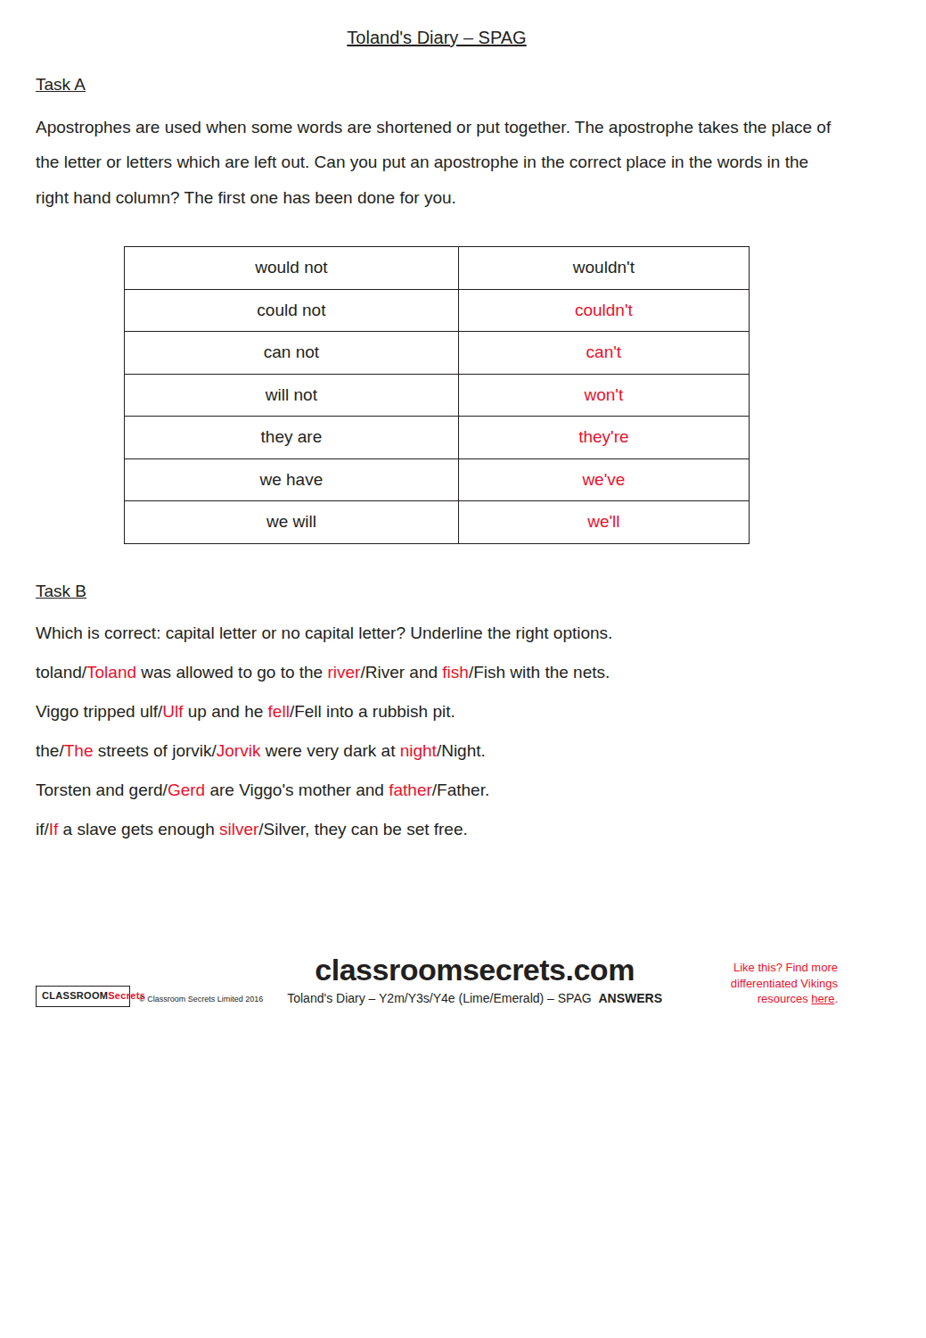Toland's Diary – SPAG
Task A
Apostrophes are used when some words are shortened or put together. The apostrophe takes the place of the letter or letters which are left out. Can you put an apostrophe in the correct place in the words in the right hand column? The first one has been done for you.
| would not | wouldn't |
| could not | couldn't |
| can not | can't |
| will not | won't |
| they are | they're |
| we have | we've |
| we will | we'll |
Task B
Which is correct: capital letter or no capital letter? Underline the right options.
toland/Toland was allowed to go to the river/River and fish/Fish with the nets.
Viggo tripped ulf/Ulf up and he fell/Fell into a rubbish pit.
the/The streets of jorvik/Jorvik were very dark at night/Night.
Torsten and gerd/Gerd are Viggo's mother and father/Father.
if/If a slave gets enough silver/Silver, they can be set free.
CLASSROOMSecrets
© Classroom Secrets Limited 2016
classroomsecrets.com
Toland's Diary – Y2m/Y3s/Y4e (Lime/Emerald) – SPAG ANSWERS
Like this? Find more differentiated Vikings resources here.